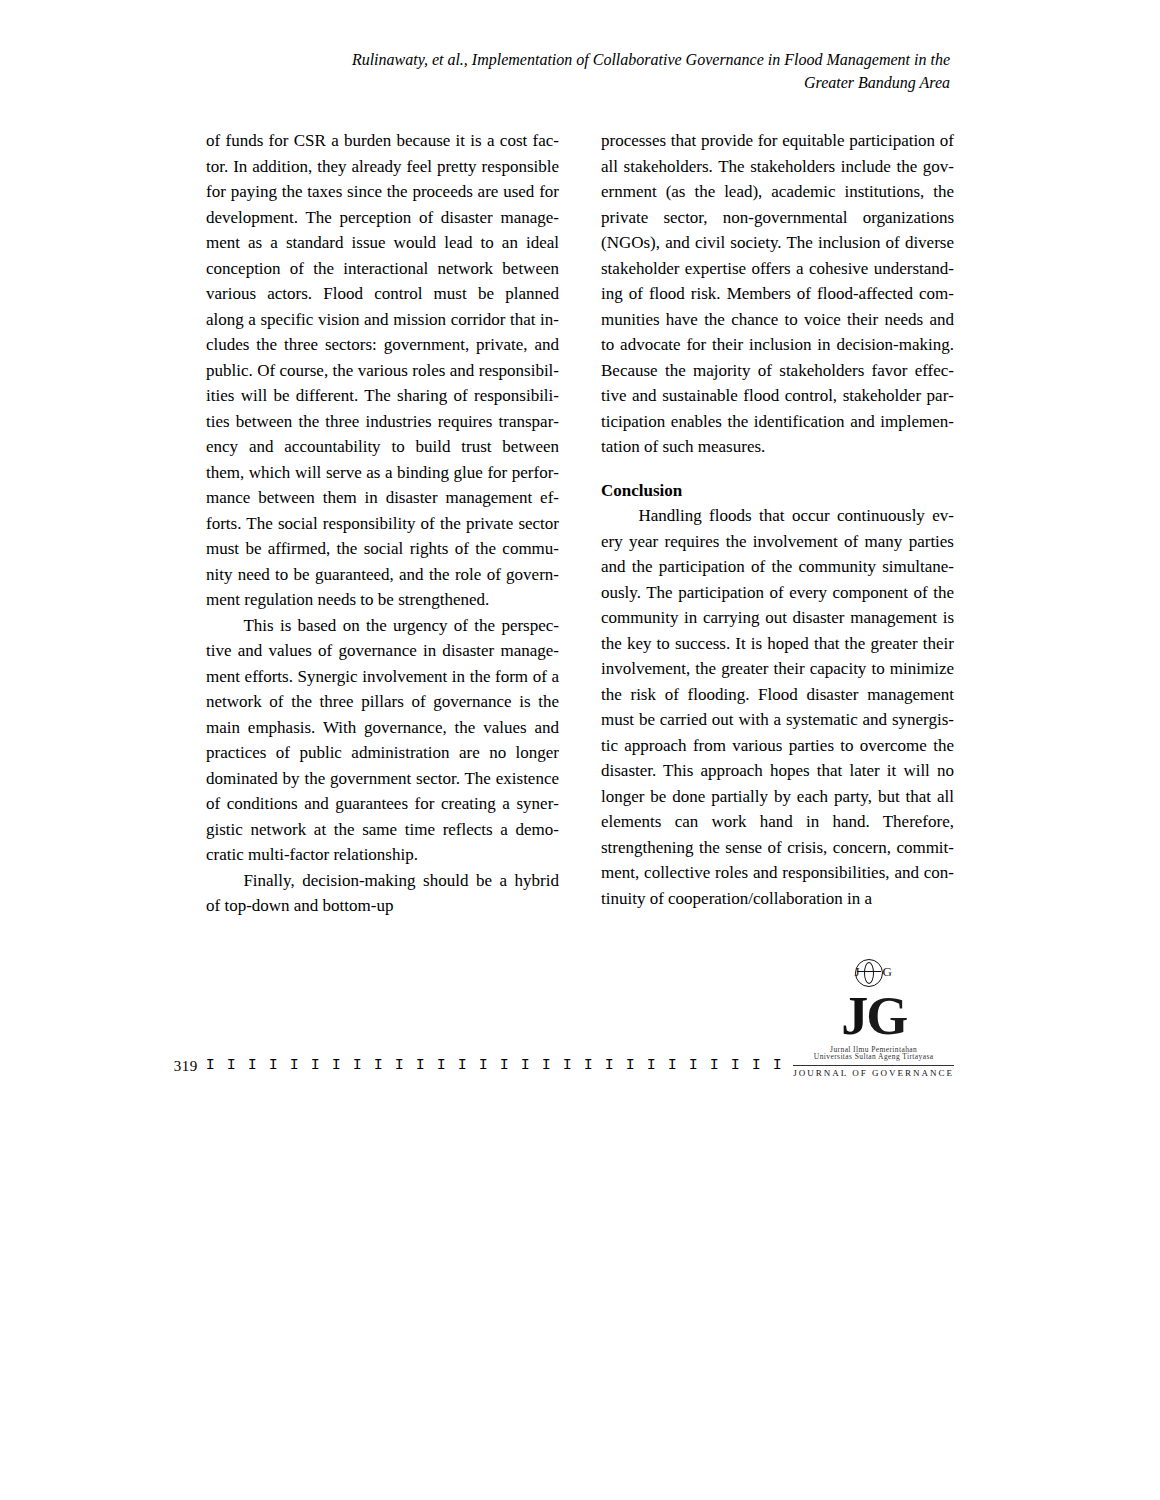Rulinawaty, et al., Implementation of Collaborative Governance in Flood Management in the
Greater Bandung Area
of funds for CSR a burden because it is a cost factor. In addition, they already feel pretty responsible for paying the taxes since the proceeds are used for development. The perception of disaster management as a standard issue would lead to an ideal conception of the interactional network between various actors. Flood control must be planned along a specific vision and mission corridor that includes the three sectors: government, private, and public. Of course, the various roles and responsibilities will be different. The sharing of responsibilities between the three industries requires transparency and accountability to build trust between them, which will serve as a binding glue for performance between them in disaster management efforts. The social responsibility of the private sector must be affirmed, the social rights of the community need to be guaranteed, and the role of government regulation needs to be strengthened.
This is based on the urgency of the perspective and values of governance in disaster management efforts. Synergic involvement in the form of a network of the three pillars of governance is the main emphasis. With governance, the values and practices of public administration are no longer dominated by the government sector. The existence of conditions and guarantees for creating a synergistic network at the same time reflects a democratic multi-factor relationship.
Finally, decision-making should be a hybrid of top-down and bottom-up
processes that provide for equitable participation of all stakeholders. The stakeholders include the government (as the lead), academic institutions, the private sector, non-governmental organizations (NGOs), and civil society. The inclusion of diverse stakeholder expertise offers a cohesive understanding of flood risk. Members of flood-affected communities have the chance to voice their needs and to advocate for their inclusion in decision-making. Because the majority of stakeholders favor effective and sustainable flood control, stakeholder participation enables the identification and implementation of such measures.
Conclusion
Handling floods that occur continuously every year requires the involvement of many parties and the participation of the community simultaneously. The participation of every component of the community in carrying out disaster management is the key to success. It is hoped that the greater their involvement, the greater their capacity to minimize the risk of flooding. Flood disaster management must be carried out with a systematic and synergistic approach from various parties to overcome the disaster. This approach hopes that later it will no longer be done partially by each party, but that all elements can work hand in hand. Therefore, strengthening the sense of crisis, concern, commitment, collective roles and responsibilities, and continuity of cooperation/collaboration in a
319 I I I I I I I I I I I I I I I I I I I I I I I I I I I I
J G
JG
Jurnal Ilmu Pemerintahan
Universitas Sultan Ageng Tirtayasa
JOURNAL OF GOVERNANCE